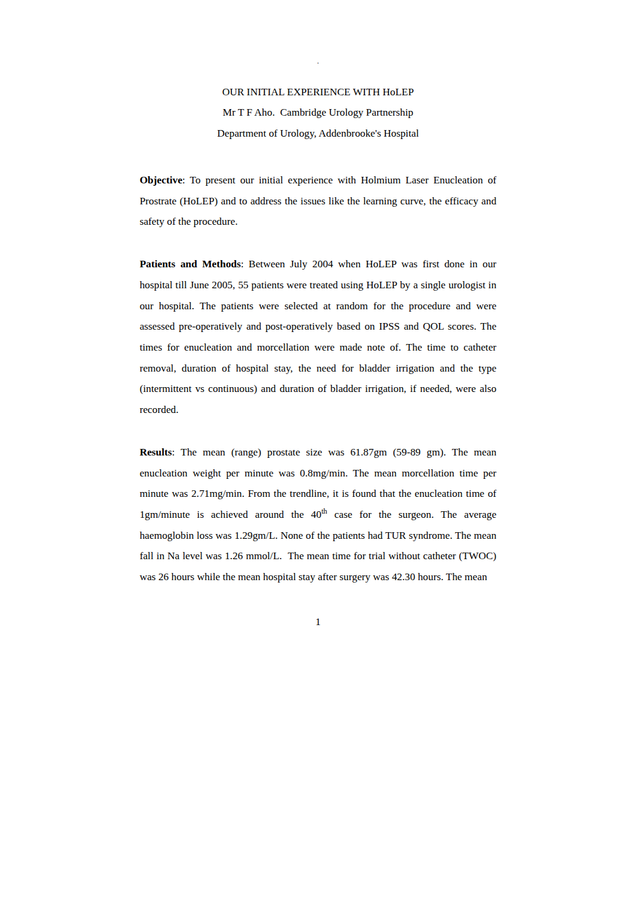.
OUR INITIAL EXPERIENCE WITH HoLEP
Mr T F Aho. Cambridge Urology Partnership
Department of Urology, Addenbrooke's Hospital
Objective: To present our initial experience with Holmium Laser Enucleation of Prostrate (HoLEP) and to address the issues like the learning curve, the efficacy and safety of the procedure.
Patients and Methods: Between July 2004 when HoLEP was first done in our hospital till June 2005, 55 patients were treated using HoLEP by a single urologist in our hospital. The patients were selected at random for the procedure and were assessed pre-operatively and post-operatively based on IPSS and QOL scores. The times for enucleation and morcellation were made note of. The time to catheter removal, duration of hospital stay, the need for bladder irrigation and the type (intermittent vs continuous) and duration of bladder irrigation, if needed, were also recorded.
Results: The mean (range) prostate size was 61.87gm (59-89 gm). The mean enucleation weight per minute was 0.8mg/min. The mean morcellation time per minute was 2.71mg/min. From the trendline, it is found that the enucleation time of 1gm/minute is achieved around the 40th case for the surgeon. The average haemoglobin loss was 1.29gm/L. None of the patients had TUR syndrome. The mean fall in Na level was 1.26 mmol/L. The mean time for trial without catheter (TWOC) was 26 hours while the mean hospital stay after surgery was 42.30 hours. The mean
1